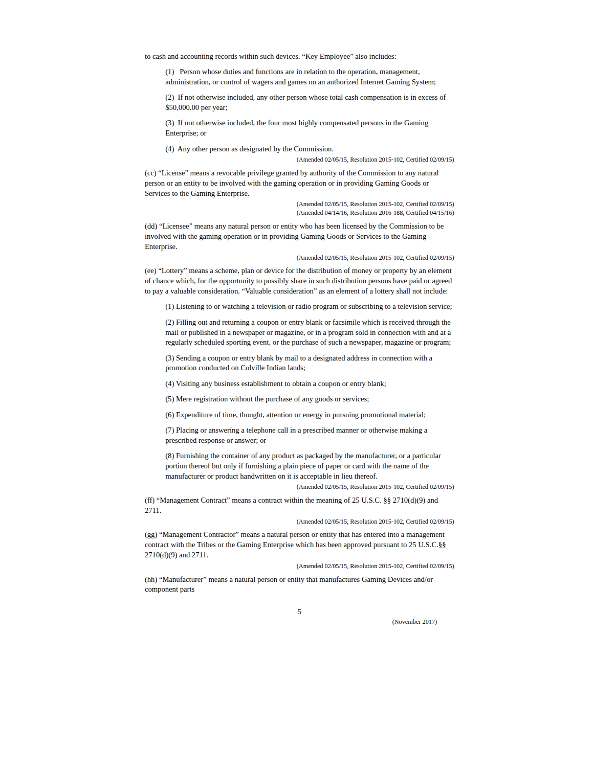to cash and accounting records within such devices. “Key Employee” also includes:
(1) Person whose duties and functions are in relation to the operation, management, administration, or control of wagers and games on an authorized Internet Gaming System;
(2) If not otherwise included, any other person whose total cash compensation is in excess of $50,000.00 per year;
(3) If not otherwise included, the four most highly compensated persons in the Gaming Enterprise; or
(4) Any other person as designated by the Commission.
(Amended 02/05/15, Resolution 2015-102, Certified 02/09/15)
(cc) “License” means a revocable privilege granted by authority of the Commission to any natural person or an entity to be involved with the gaming operation or in providing Gaming Goods or Services to the Gaming Enterprise.
(Amended 02/05/15, Resolution 2015-102, Certified 02/09/15)
(Amended 04/14/16, Resolution 2016-188, Certified 04/15/16)
(dd) “Licensee” means any natural person or entity who has been licensed by the Commission to be involved with the gaming operation or in providing Gaming Goods or Services to the Gaming Enterprise.
(Amended 02/05/15, Resolution 2015-102, Certified 02/09/15)
(ee) “Lottery” means a scheme, plan or device for the distribution of money or property by an element of chance which, for the opportunity to possibly share in such distribution persons have paid or agreed to pay a valuable consideration. “Valuable consideration” as an element of a lottery shall not include:
(1) Listening to or watching a television or radio program or subscribing to a television service;
(2) Filling out and returning a coupon or entry blank or facsimile which is received through the mail or published in a newspaper or magazine, or in a program sold in connection with and at a regularly scheduled sporting event, or the purchase of such a newspaper, magazine or program;
(3) Sending a coupon or entry blank by mail to a designated address in connection with a promotion conducted on Colville Indian lands;
(4) Visiting any business establishment to obtain a coupon or entry blank;
(5) Mere registration without the purchase of any goods or services;
(6) Expenditure of time, thought, attention or energy in pursuing promotional material;
(7) Placing or answering a telephone call in a prescribed manner or otherwise making a prescribed response or answer; or
(8) Furnishing the container of any product as packaged by the manufacturer, or a particular portion thereof but only if furnishing a plain piece of paper or card with the name of the manufacturer or product handwritten on it is acceptable in lieu thereof.
(Amended 02/05/15, Resolution 2015-102, Certified 02/09/15)
(ff) “Management Contract” means a contract within the meaning of 25 U.S.C. §§ 2710(d)(9) and 2711.
(Amended 02/05/15, Resolution 2015-102, Certified 02/09/15)
(gg) “Management Contractor” means a natural person or entity that has entered into a management contract with the Tribes or the Gaming Enterprise which has been approved pursuant to 25 U.S.C.§§ 2710(d)(9) and 2711.
(Amended 02/05/15, Resolution 2015-102, Certified 02/09/15)
(hh) “Manufacturer” means a natural person or entity that manufactures Gaming Devices and/or component parts
5
(November 2017)